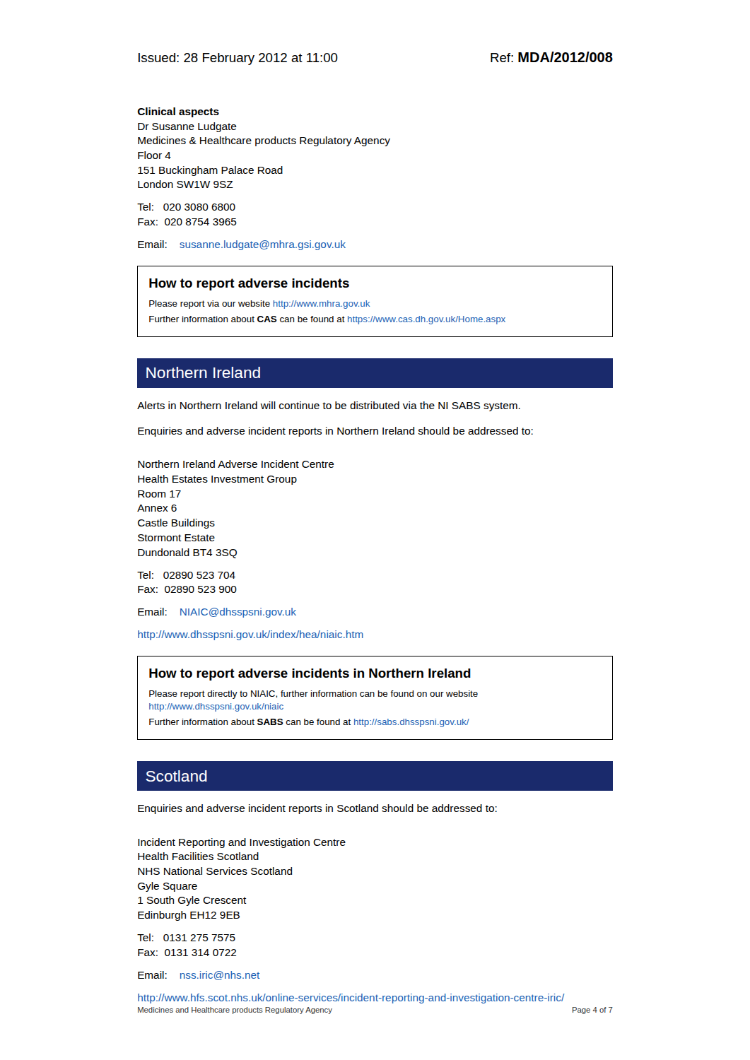Issued: 28 February 2012 at 11:00
Ref: MDA/2012/008
Clinical aspects
Dr Susanne Ludgate
Medicines & Healthcare products Regulatory Agency
Floor 4
151 Buckingham Palace Road
London SW1W 9SZ
Tel: 020 3080 6800
Fax: 020 8754 3965
Email: susanne.ludgate@mhra.gsi.gov.uk
How to report adverse incidents
Please report via our website http://www.mhra.gov.uk
Further information about CAS can be found at https://www.cas.dh.gov.uk/Home.aspx
Northern Ireland
Alerts in Northern Ireland will continue to be distributed via the NI SABS system.
Enquiries and adverse incident reports in Northern Ireland should be addressed to:
Northern Ireland Adverse Incident Centre
Health Estates Investment Group
Room 17
Annex 6
Castle Buildings
Stormont Estate
Dundonald BT4 3SQ
Tel: 02890 523 704
Fax: 02890 523 900
Email: NIAIC@dhsspsni.gov.uk
http://www.dhsspsni.gov.uk/index/hea/niaic.htm
How to report adverse incidents in Northern Ireland
Please report directly to NIAIC, further information can be found on our website http://www.dhsspsni.gov.uk/niaic
Further information about SABS can be found at http://sabs.dhsspsni.gov.uk/
Scotland
Enquiries and adverse incident reports in Scotland should be addressed to:
Incident Reporting and Investigation Centre
Health Facilities Scotland
NHS National Services Scotland
Gyle Square
1 South Gyle Crescent
Edinburgh EH12 9EB
Tel: 0131 275 7575
Fax: 0131 314 0722
Email: nss.iric@nhs.net
http://www.hfs.scot.nhs.uk/online-services/incident-reporting-and-investigation-centre-iric/
Medicines and Healthcare products Regulatory Agency
Page 4 of 7